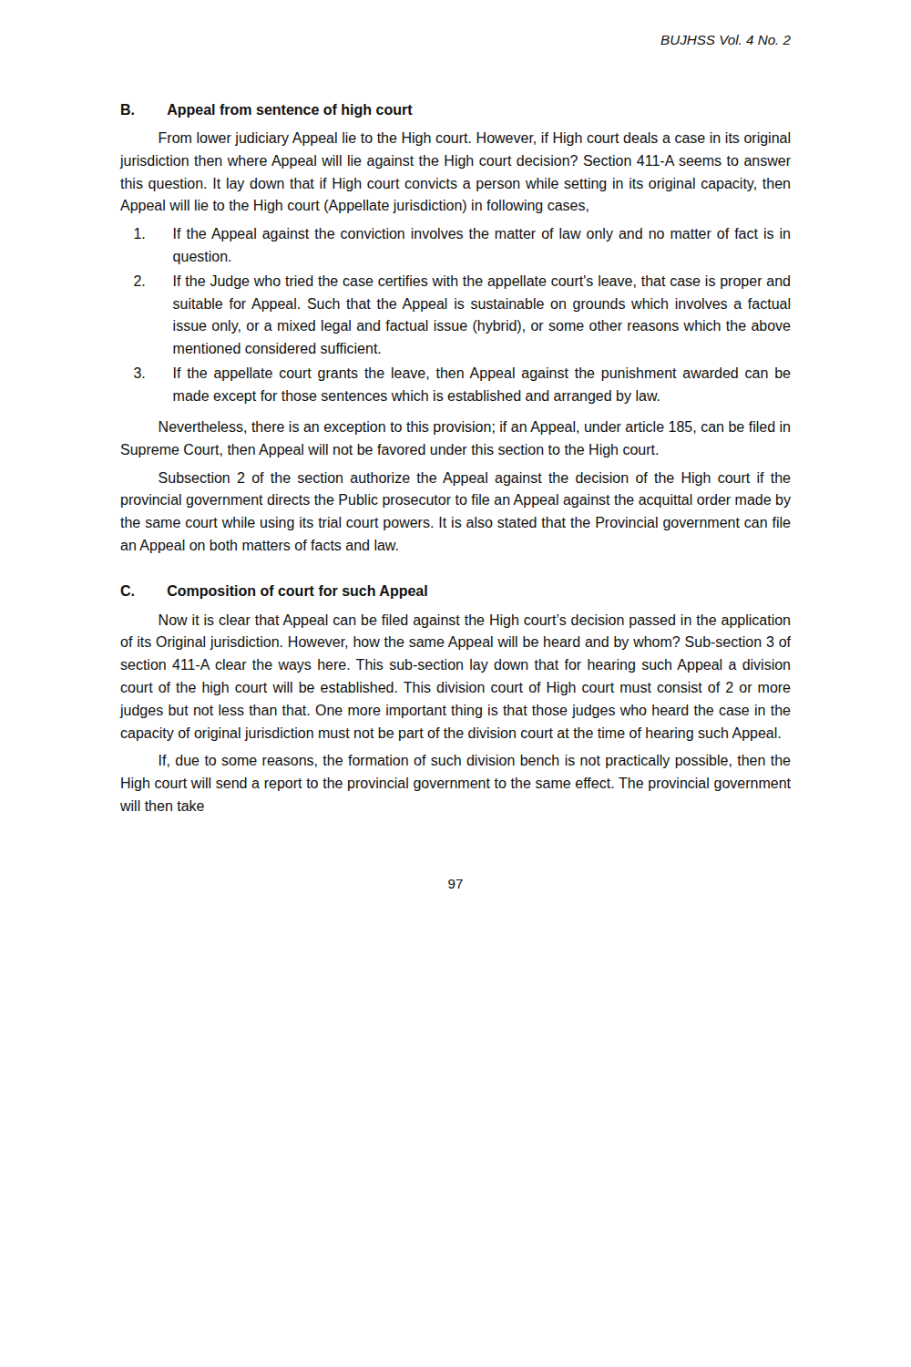BUJHSS Vol. 4 No. 2
B. Appeal from sentence of high court
From lower judiciary Appeal lie to the High court. However, if High court deals a case in its original jurisdiction then where Appeal will lie against the High court decision? Section 411-A seems to answer this question. It lay down that if High court convicts a person while setting in its original capacity, then Appeal will lie to the High court (Appellate jurisdiction) in following cases,
If the Appeal against the conviction involves the matter of law only and no matter of fact is in question.
If the Judge who tried the case certifies with the appellate court's leave, that case is proper and suitable for Appeal. Such that the Appeal is sustainable on grounds which involves a factual issue only, or a mixed legal and factual issue (hybrid), or some other reasons which the above mentioned considered sufficient.
If the appellate court grants the leave, then Appeal against the punishment awarded can be made except for those sentences which is established and arranged by law.
Nevertheless, there is an exception to this provision; if an Appeal, under article 185, can be filed in Supreme Court, then Appeal will not be favored under this section to the High court.
Subsection 2 of the section authorize the Appeal against the decision of the High court if the provincial government directs the Public prosecutor to file an Appeal against the acquittal order made by the same court while using its trial court powers. It is also stated that the Provincial government can file an Appeal on both matters of facts and law.
C. Composition of court for such Appeal
Now it is clear that Appeal can be filed against the High court’s decision passed in the application of its Original jurisdiction. However, how the same Appeal will be heard and by whom? Sub-section 3 of section 411-A clear the ways here. This sub-section lay down that for hearing such Appeal a division court of the high court will be established. This division court of High court must consist of 2 or more judges but not less than that. One more important thing is that those judges who heard the case in the capacity of original jurisdiction must not be part of the division court at the time of hearing such Appeal.
If, due to some reasons, the formation of such division bench is not practically possible, then the High court will send a report to the provincial government to the same effect. The provincial government will then take
97